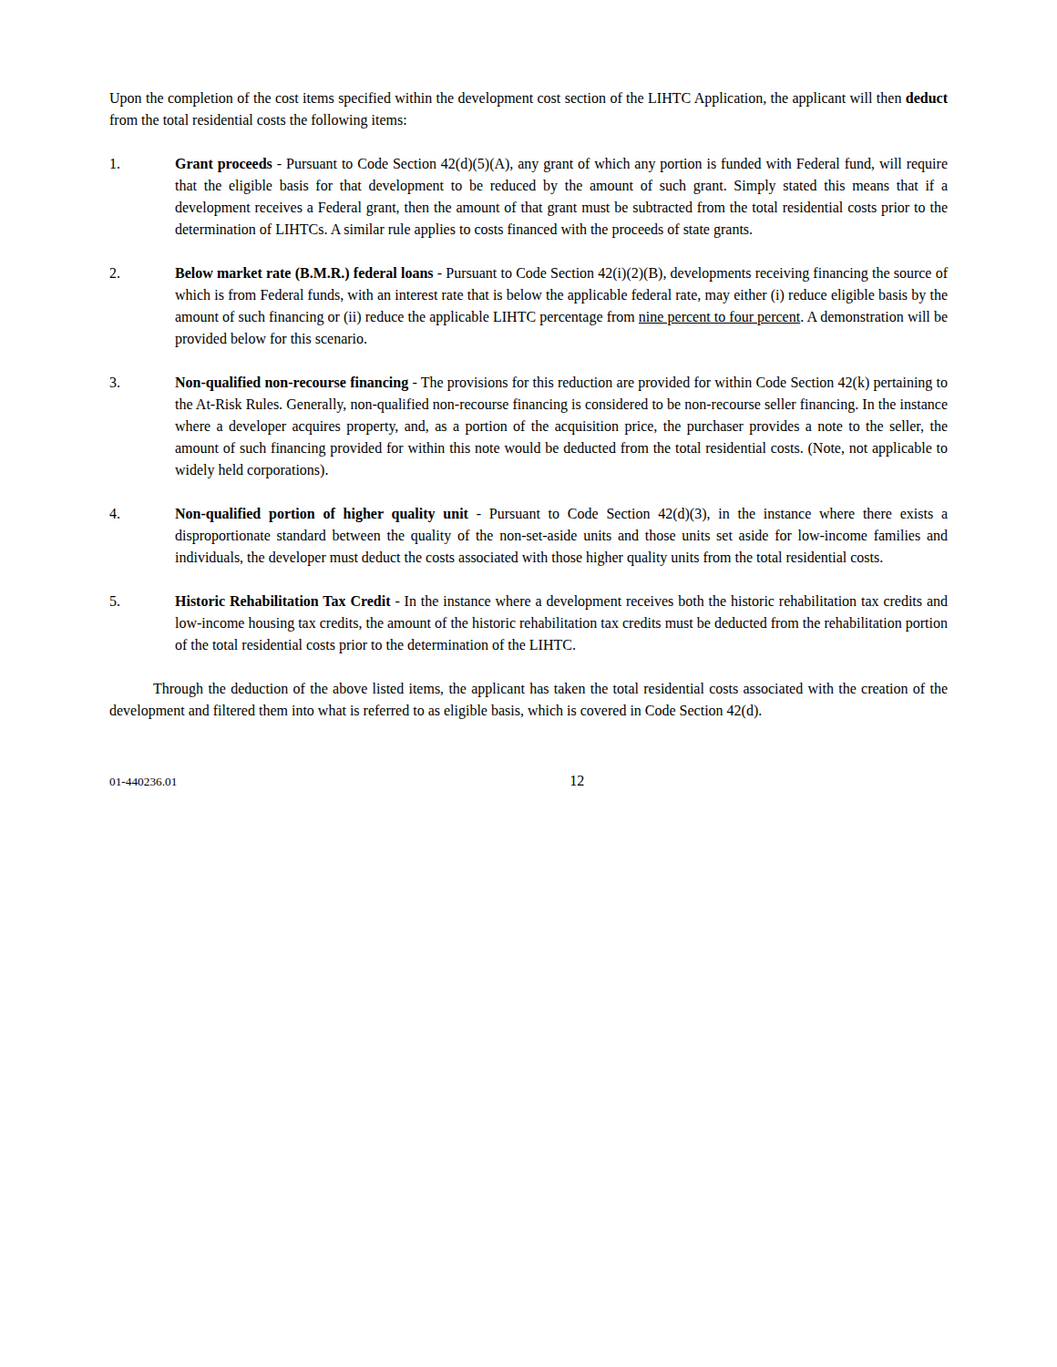Upon the completion of the cost items specified within the development cost section of the LIHTC Application, the applicant will then deduct from the total residential costs the following items:
Grant proceeds - Pursuant to Code Section 42(d)(5)(A), any grant of which any portion is funded with Federal fund, will require that the eligible basis for that development to be reduced by the amount of such grant. Simply stated this means that if a development receives a Federal grant, then the amount of that grant must be subtracted from the total residential costs prior to the determination of LIHTCs. A similar rule applies to costs financed with the proceeds of state grants.
Below market rate (B.M.R.) federal loans - Pursuant to Code Section 42(i)(2)(B), developments receiving financing the source of which is from Federal funds, with an interest rate that is below the applicable federal rate, may either (i) reduce eligible basis by the amount of such financing or (ii) reduce the applicable LIHTC percentage from nine percent to four percent. A demonstration will be provided below for this scenario.
Non-qualified non-recourse financing - The provisions for this reduction are provided for within Code Section 42(k) pertaining to the At-Risk Rules. Generally, non-qualified non-recourse financing is considered to be non-recourse seller financing. In the instance where a developer acquires property, and, as a portion of the acquisition price, the purchaser provides a note to the seller, the amount of such financing provided for within this note would be deducted from the total residential costs. (Note, not applicable to widely held corporations).
Non-qualified portion of higher quality unit - Pursuant to Code Section 42(d)(3), in the instance where there exists a disproportionate standard between the quality of the non-set-aside units and those units set aside for low-income families and individuals, the developer must deduct the costs associated with those higher quality units from the total residential costs.
Historic Rehabilitation Tax Credit - In the instance where a development receives both the historic rehabilitation tax credits and low-income housing tax credits, the amount of the historic rehabilitation tax credits must be deducted from the rehabilitation portion of the total residential costs prior to the determination of the LIHTC.
Through the deduction of the above listed items, the applicant has taken the total residential costs associated with the creation of the development and filtered them into what is referred to as eligible basis, which is covered in Code Section 42(d).
01-440236.01 12